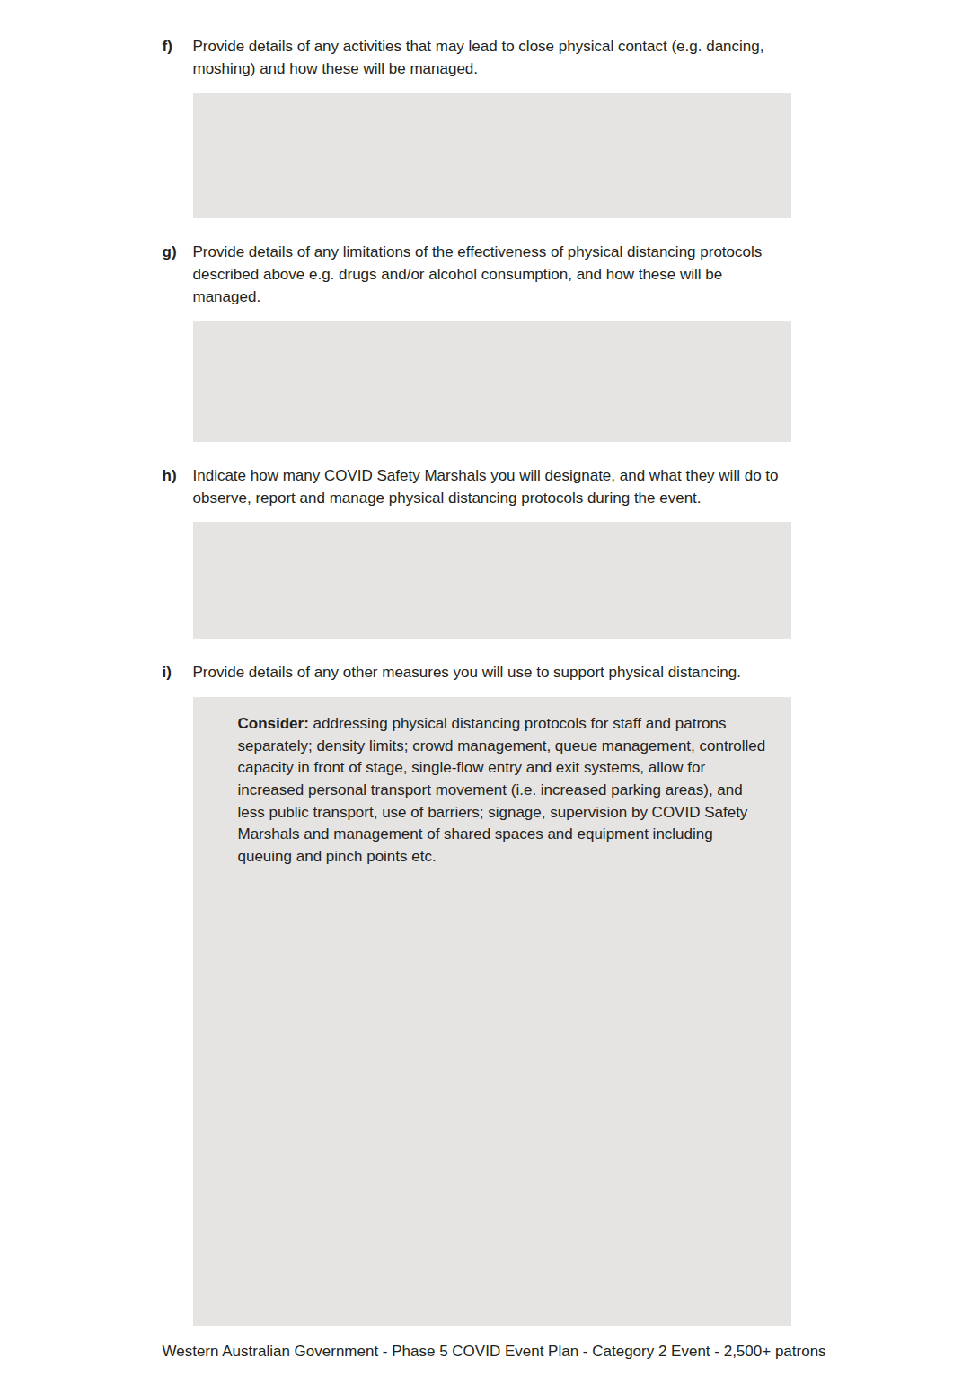f) Provide details of any activities that may lead to close physical contact (e.g. dancing, moshing) and how these will be managed.
g) Provide details of any limitations of the effectiveness of physical distancing protocols described above e.g. drugs and/or alcohol consumption, and how these will be managed.
h) Indicate how many COVID Safety Marshals you will designate, and what they will do to observe, report and manage physical distancing protocols during the event.
i) Provide details of any other measures you will use to support physical distancing.
Consider: addressing physical distancing protocols for staff and patrons separately; density limits; crowd management, queue management, controlled capacity in front of stage, single-flow entry and exit systems, allow for increased personal transport movement (i.e. increased parking areas), and less public transport, use of barriers; signage, supervision by COVID Safety Marshals and management of shared spaces and equipment including queuing and pinch points etc.
Western Australian Government - Phase 5 COVID Event Plan - Category 2 Event - 2,500+ patrons